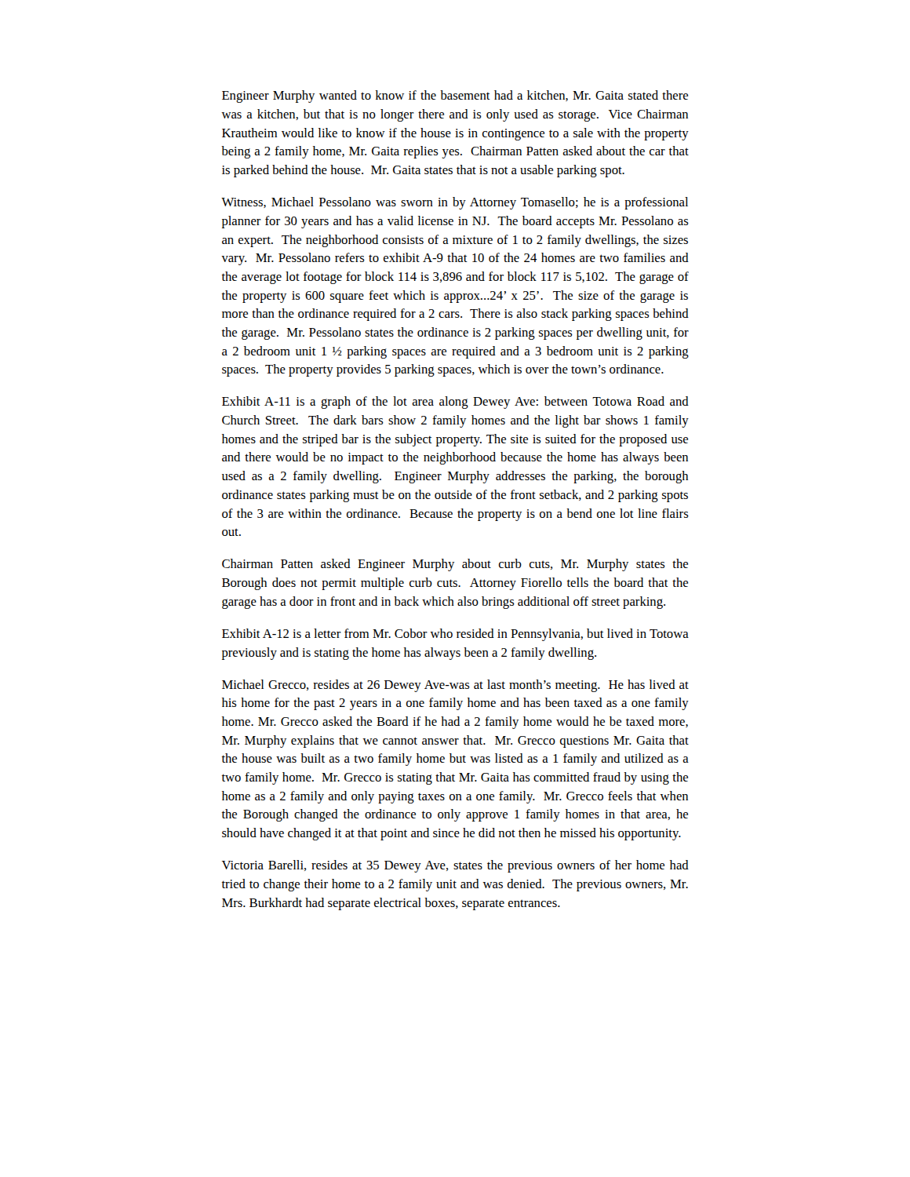Engineer Murphy wanted to know if the basement had a kitchen, Mr. Gaita stated there was a kitchen, but that is no longer there and is only used as storage. Vice Chairman Krautheim would like to know if the house is in contingence to a sale with the property being a 2 family home, Mr. Gaita replies yes. Chairman Patten asked about the car that is parked behind the house. Mr. Gaita states that is not a usable parking spot.
Witness, Michael Pessolano was sworn in by Attorney Tomasello; he is a professional planner for 30 years and has a valid license in NJ. The board accepts Mr. Pessolano as an expert. The neighborhood consists of a mixture of 1 to 2 family dwellings, the sizes vary. Mr. Pessolano refers to exhibit A-9 that 10 of the 24 homes are two families and the average lot footage for block 114 is 3,896 and for block 117 is 5,102. The garage of the property is 600 square feet which is approx...24’ x 25’. The size of the garage is more than the ordinance required for a 2 cars. There is also stack parking spaces behind the garage. Mr. Pessolano states the ordinance is 2 parking spaces per dwelling unit, for a 2 bedroom unit 1 ½ parking spaces are required and a 3 bedroom unit is 2 parking spaces. The property provides 5 parking spaces, which is over the town’s ordinance.
Exhibit A-11 is a graph of the lot area along Dewey Ave: between Totowa Road and Church Street. The dark bars show 2 family homes and the light bar shows 1 family homes and the striped bar is the subject property. The site is suited for the proposed use and there would be no impact to the neighborhood because the home has always been used as a 2 family dwelling. Engineer Murphy addresses the parking, the borough ordinance states parking must be on the outside of the front setback, and 2 parking spots of the 3 are within the ordinance. Because the property is on a bend one lot line flairs out.
Chairman Patten asked Engineer Murphy about curb cuts, Mr. Murphy states the Borough does not permit multiple curb cuts. Attorney Fiorello tells the board that the garage has a door in front and in back which also brings additional off street parking.
Exhibit A-12 is a letter from Mr. Cobor who resided in Pennsylvania, but lived in Totowa previously and is stating the home has always been a 2 family dwelling.
Michael Grecco, resides at 26 Dewey Ave-was at last month’s meeting. He has lived at his home for the past 2 years in a one family home and has been taxed as a one family home. Mr. Grecco asked the Board if he had a 2 family home would he be taxed more, Mr. Murphy explains that we cannot answer that. Mr. Grecco questions Mr. Gaita that the house was built as a two family home but was listed as a 1 family and utilized as a two family home. Mr. Grecco is stating that Mr. Gaita has committed fraud by using the home as a 2 family and only paying taxes on a one family. Mr. Grecco feels that when the Borough changed the ordinance to only approve 1 family homes in that area, he should have changed it at that point and since he did not then he missed his opportunity.
Victoria Barelli, resides at 35 Dewey Ave, states the previous owners of her home had tried to change their home to a 2 family unit and was denied. The previous owners, Mr. Mrs. Burkhardt had separate electrical boxes, separate entrances.